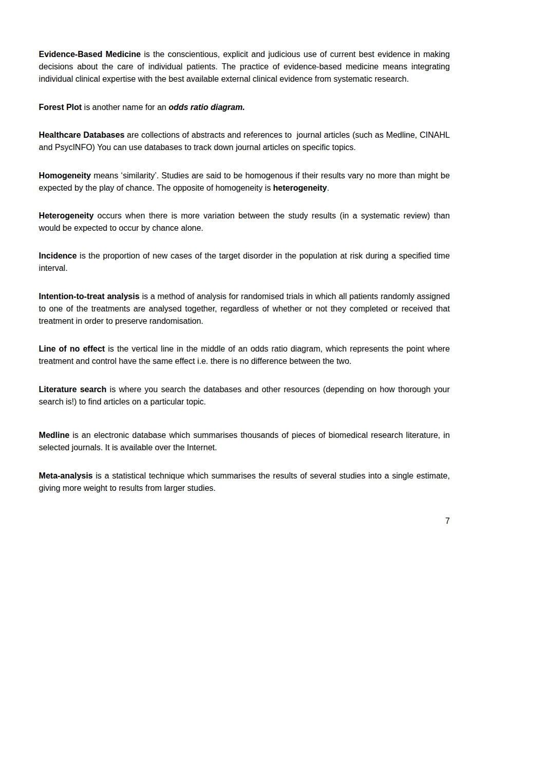Evidence-Based Medicine
Evidence-Based Medicine is the conscientious, explicit and judicious use of current best evidence in making decisions about the care of individual patients. The practice of evidence-based medicine means integrating individual clinical expertise with the best available external clinical evidence from systematic research.
Forest Plot
Forest Plot is another name for an odds ratio diagram.
Healthcare Databases
Healthcare Databases are collections of abstracts and references to journal articles (such as Medline, CINAHL and PsycINFO) You can use databases to track down journal articles on specific topics.
Homogeneity
Homogeneity means ‘similarity’. Studies are said to be homogenous if their results vary no more than might be expected by the play of chance. The opposite of homogeneity is heterogeneity.
Heterogeneity
Heterogeneity occurs when there is more variation between the study results (in a systematic review) than would be expected to occur by chance alone.
Incidence
Incidence is the proportion of new cases of the target disorder in the population at risk during a specified time interval.
Intention-to-treat analysis
Intention-to-treat analysis is a method of analysis for randomised trials in which all patients randomly assigned to one of the treatments are analysed together, regardless of whether or not they completed or received that treatment in order to preserve randomisation.
Line of no effect
Line of no effect is the vertical line in the middle of an odds ratio diagram, which represents the point where treatment and control have the same effect i.e. there is no difference between the two.
Literature search
Literature search is where you search the databases and other resources (depending on how thorough your search is!) to find articles on a particular topic.
Medline
Medline is an electronic database which summarises thousands of pieces of biomedical research literature, in selected journals. It is available over the Internet.
Meta-analysis
Meta-analysis is a statistical technique which summarises the results of several studies into a single estimate, giving more weight to results from larger studies.
7